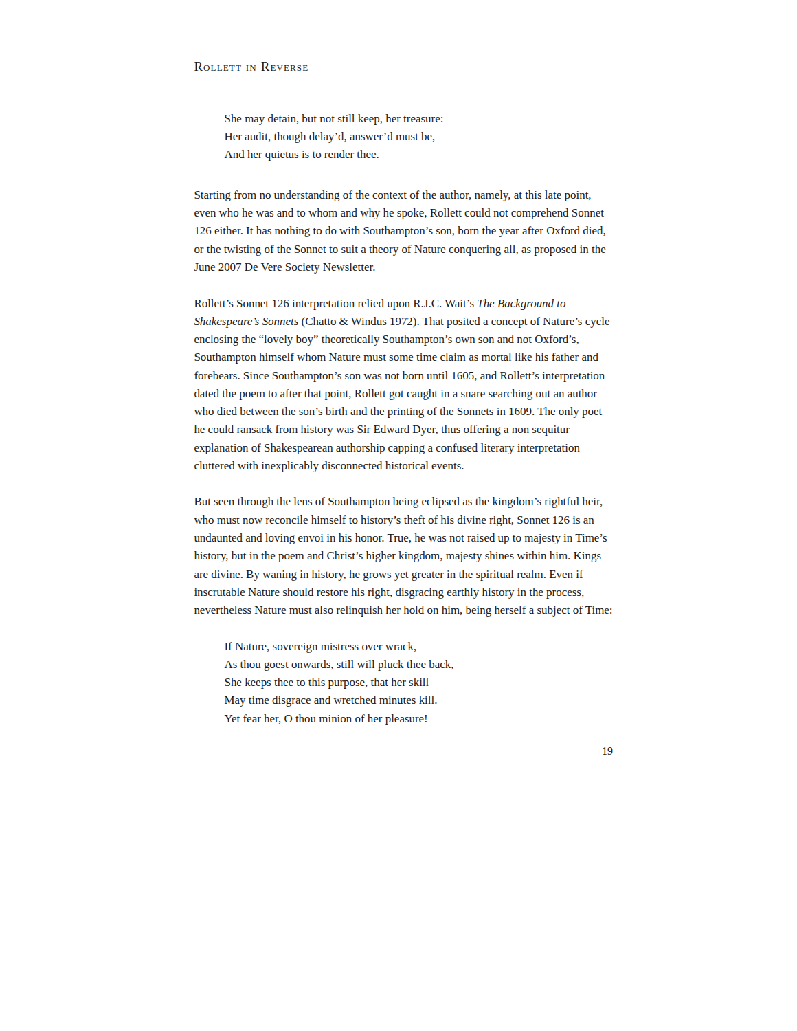Rollett in Reverse
She may detain, but not still keep, her treasure: Her audit, though delay’d, answer’d must be, And her quietus is to render thee.
Starting from no understanding of the context of the author, namely, at this late point, even who he was and to whom and why he spoke, Rollett could not comprehend Sonnet 126 either. It has nothing to do with Southampton’s son, born the year after Oxford died, or the twisting of the Sonnet to suit a theory of Nature conquering all, as proposed in the June 2007 De Vere Society Newsletter.
Rollett’s Sonnet 126 interpretation relied upon R.J.C. Wait’s The Background to Shakespeare’s Sonnets (Chatto & Windus 1972). That posited a concept of Nature’s cycle enclosing the “lovely boy” theoretically Southampton’s own son and not Oxford’s, Southampton himself whom Nature must some time claim as mortal like his father and forebears. Since Southampton’s son was not born until 1605, and Rollett’s interpretation dated the poem to after that point, Rollett got caught in a snare searching out an author who died between the son’s birth and the printing of the Sonnets in 1609. The only poet he could ransack from history was Sir Edward Dyer, thus offering a non sequitur explanation of Shakespearean authorship capping a confused literary interpretation cluttered with inexplicably disconnected historical events.
But seen through the lens of Southampton being eclipsed as the kingdom’s rightful heir, who must now reconcile himself to history’s theft of his divine right, Sonnet 126 is an undaunted and loving envoi in his honor. True, he was not raised up to majesty in Time’s history, but in the poem and Christ’s higher kingdom, majesty shines within him. Kings are divine. By waning in history, he grows yet greater in the spiritual realm. Even if inscrutable Nature should restore his right, disgracing earthly history in the process, nevertheless Nature must also relinquish her hold on him, being herself a subject of Time:
If Nature, sovereign mistress over wrack, As thou goest onwards, still will pluck thee back, She keeps thee to this purpose, that her skill May time disgrace and wretched minutes kill. Yet fear her, O thou minion of her pleasure!
19